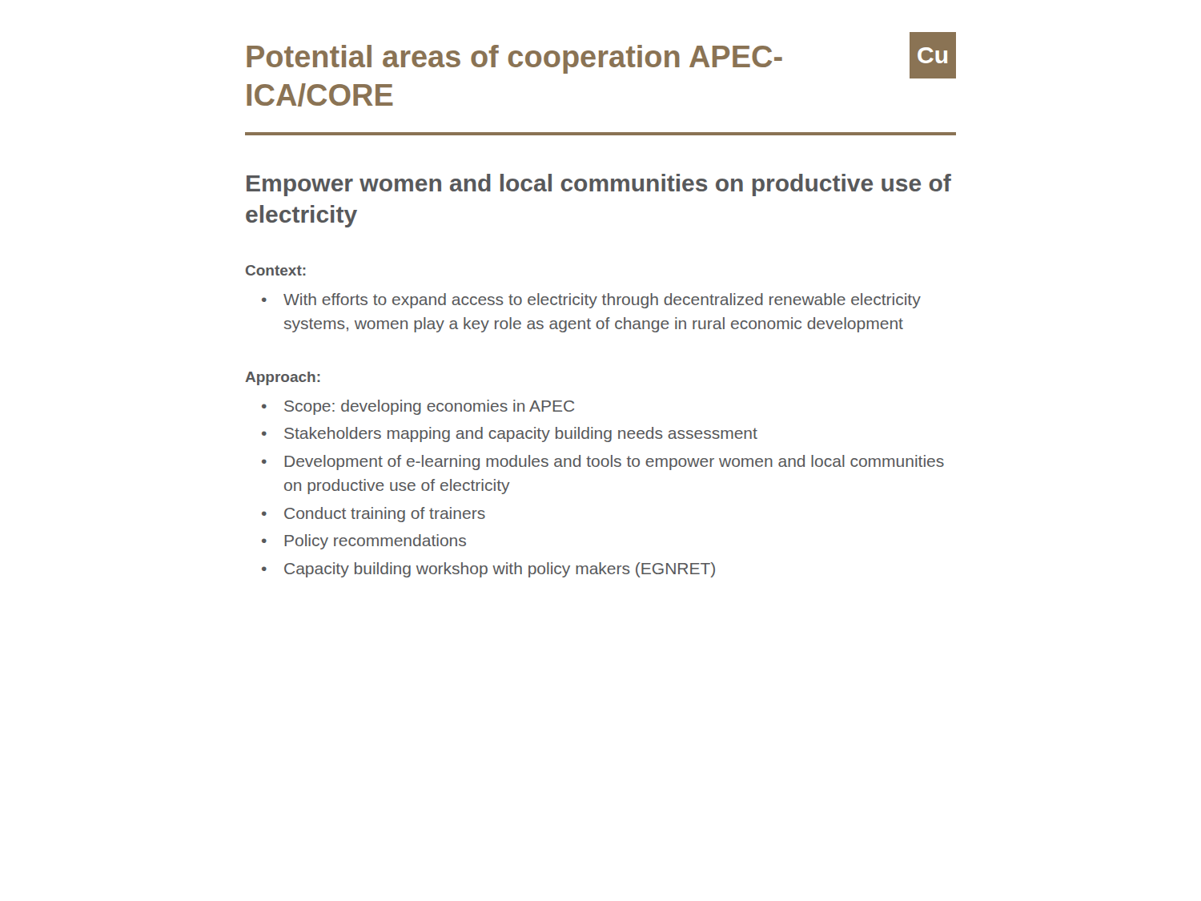Cu
Potential areas of cooperation APEC-ICA/CORE
Empower women and local communities on productive use of electricity
Context:
With efforts to expand access to electricity through decentralized renewable electricity systems, women play a key role as agent of change in rural economic development
Approach:
Scope: developing economies in APEC
Stakeholders mapping and capacity building needs assessment
Development of e-learning modules and tools to empower women and local communities on productive use of electricity
Conduct training of trainers
Policy recommendations
Capacity building workshop with policy makers (EGNRET)